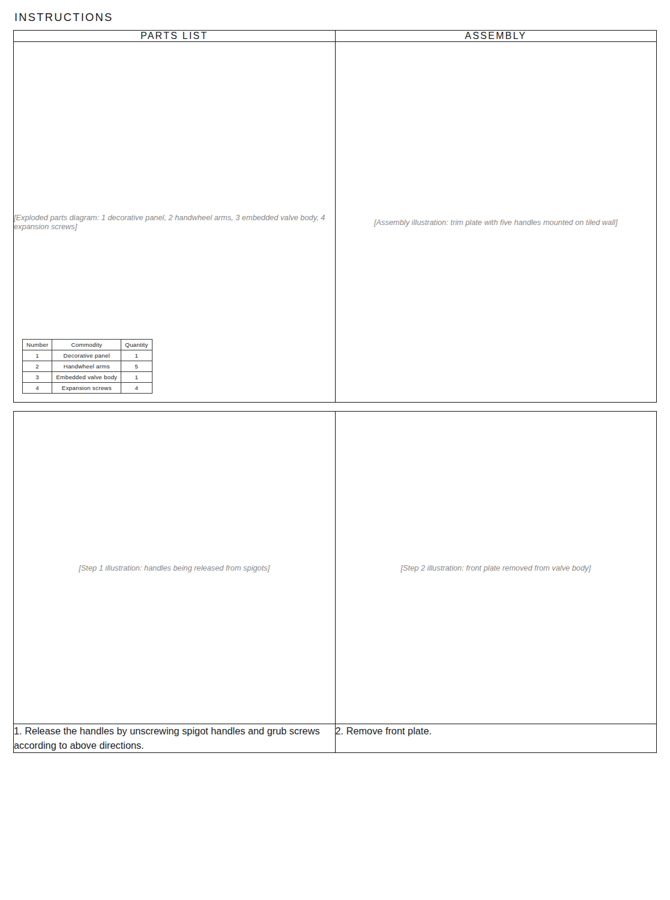Instructions
| Parts List | Assembly |
| --- | --- |
| [Exploded parts diagram: 1 decorative panel, 2 handwheel arms, 3 embedded valve body, 4 expansion screws] / Number / Commodity / Quantity / / --- / --- / --- / / 1 / Decorative panel / 1 / / 2 / Handwheel arms / 5 / / 3 / Embedded valve body / 1 / / 4 / Expansion screws / 4 / | [Assembly illustration: trim plate with five handles mounted on tiled wall] |
| [Step 1 illustration: handles being released from spigots] | [Step 2 illustration: front plate removed from valve body] |
| 1. Release the handles by unscrewing spigot handles and grub screws according to above directions. | 2. Remove front plate. |